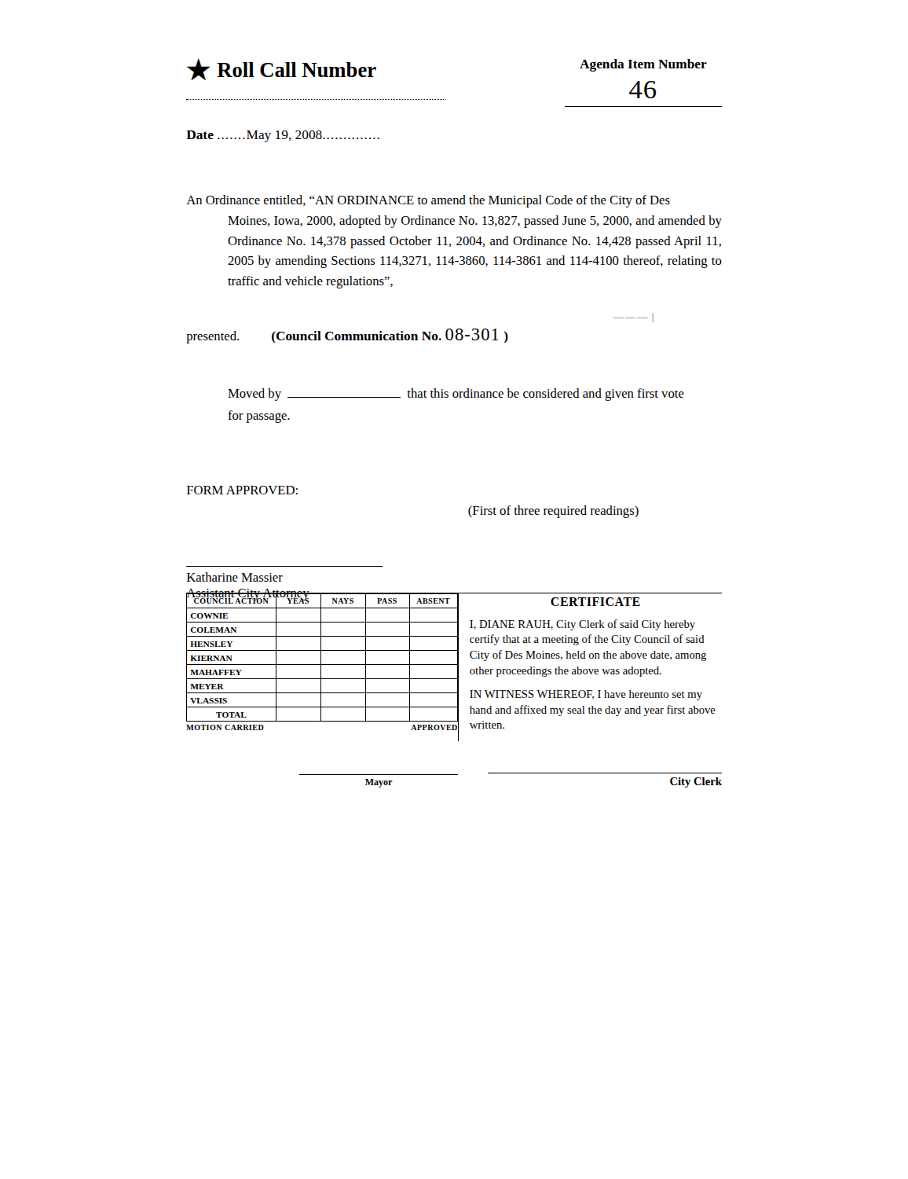★ Roll Call Number
Agenda Item Number 46
Date ....... May 19, 2008..............
An Ordinance entitled, “AN ORDINANCE to amend the Municipal Code of the City of Des Moines, Iowa, 2000, adopted by Ordinance No. 13,827, passed June 5, 2000, and amended by Ordinance No. 14,378 passed October 11, 2004, and Ordinance No. 14,428 passed April 11, 2005 by amending Sections 114,3271, 114-3860, 114-3861 and 114-4100 thereof, relating to traffic and vehicle regulations”,
——— |
presented.
(Council Communication No. 08-301 )
Moved by that this ordinance be considered and given first vote
for passage.
FORM APPROVED:
(First of three required readings)
Katharine Massier
Assistant City Attorney
| COUNCIL ACTION | YEAS | NAYS | PASS | ABSENT |
| --- | --- | --- | --- | --- |
| COWNIE | | | | |
| COLEMAN | | | | |
| HENSLEY | | | | |
| KIERNAN | | | | |
| MAHAFFEY | | | | |
| MEYER | | | | |
| VLASSIS | | | | |
| TOTAL | | | | |
MOTION CARRIED APPROVED
CERTIFICATE
I, DIANE RAUH, City Clerk of said City hereby certify that at a meeting of the City Council of said City of Des Moines, held on the above date, among other proceedings the above was adopted.
IN WITNESS WHEREOF, I have hereunto set my hand and affixed my seal the day and year first above written.
Mayor
City Clerk